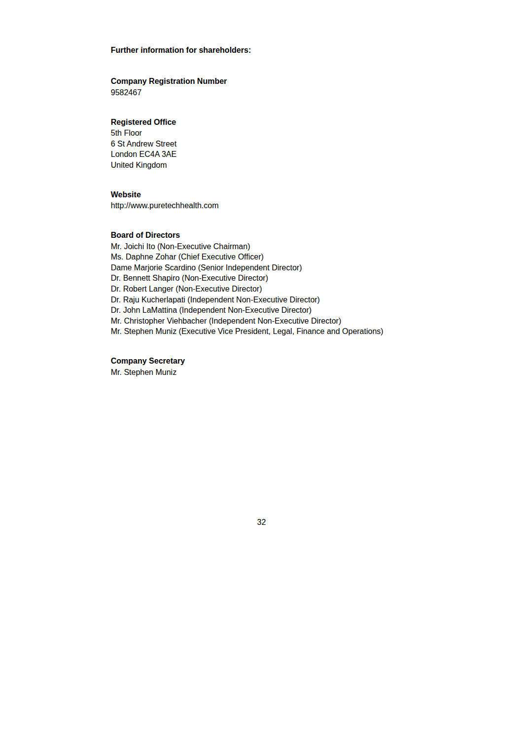Further information for shareholders:
Company Registration Number
9582467
Registered Office
5th Floor
6 St Andrew Street
London EC4A 3AE
United Kingdom
Website
http://www.puretechhealth.com
Board of Directors
Mr. Joichi Ito (Non-Executive Chairman)
Ms. Daphne Zohar (Chief Executive Officer)
Dame Marjorie Scardino (Senior Independent Director)
Dr. Bennett Shapiro (Non-Executive Director)
Dr. Robert Langer (Non-Executive Director)
Dr. Raju Kucherlapati (Independent Non-Executive Director)
Dr. John LaMattina (Independent Non-Executive Director)
Mr. Christopher Viehbacher (Independent Non-Executive Director)
Mr. Stephen Muniz (Executive Vice President, Legal, Finance and Operations)
Company Secretary
Mr. Stephen Muniz
32